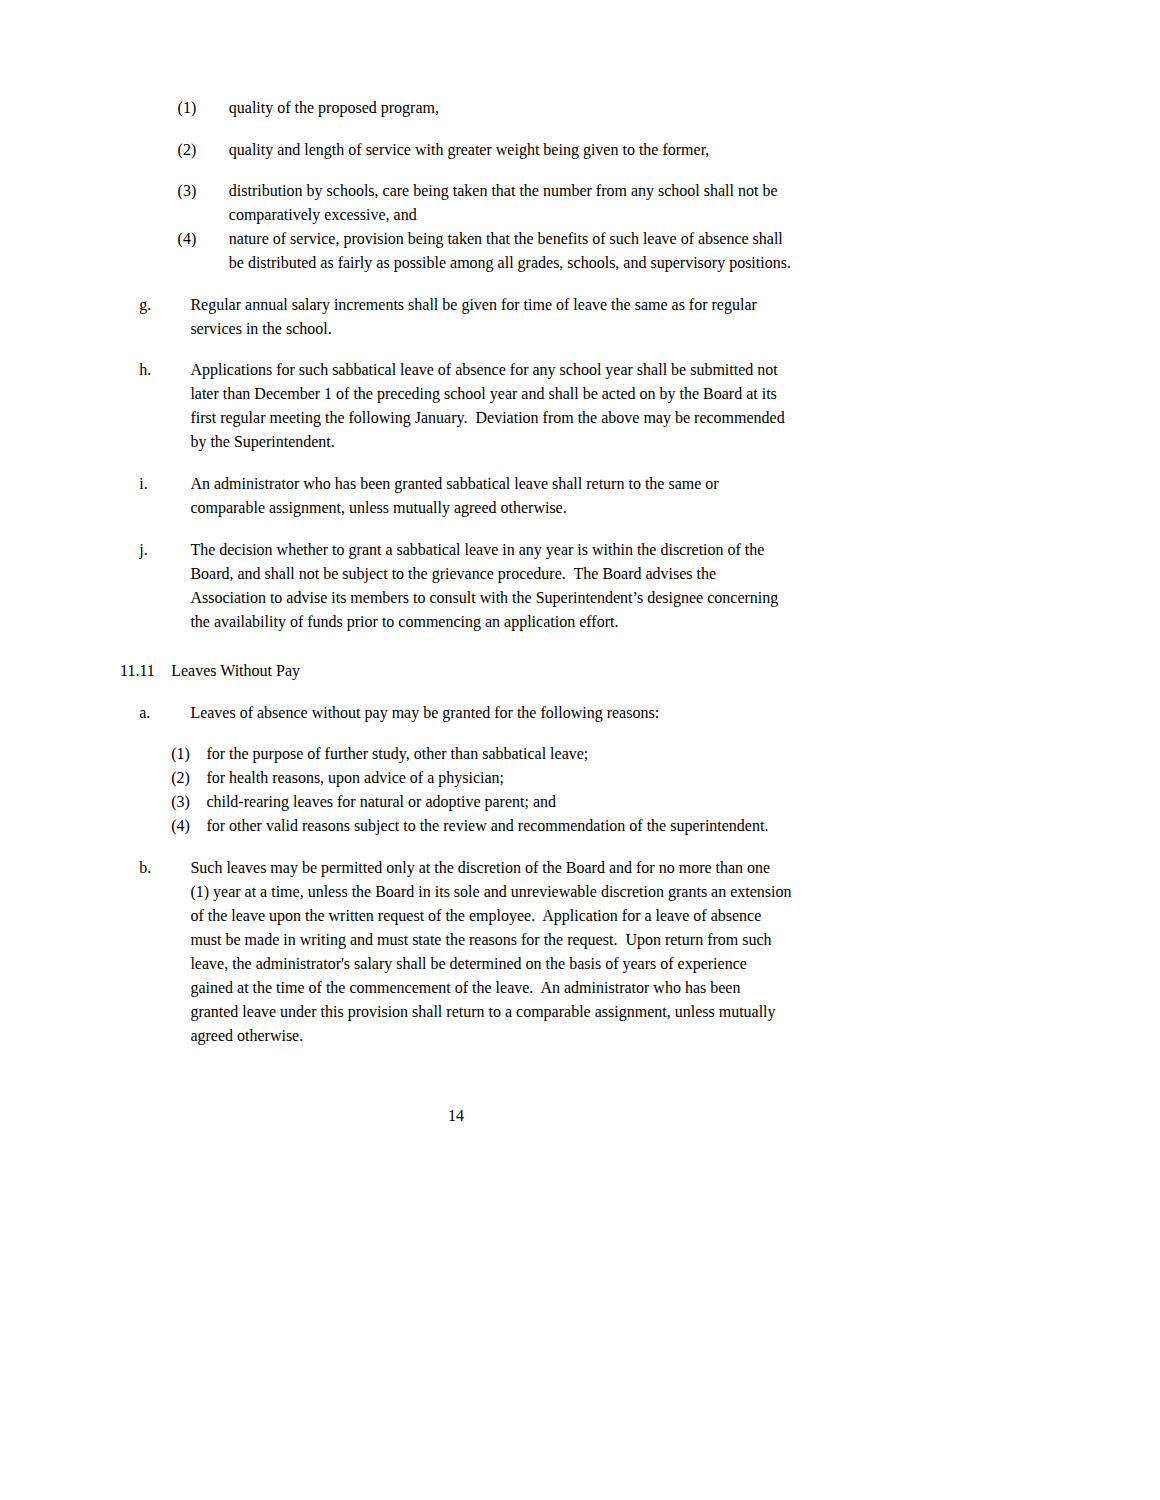(1)
quality of the proposed program,
(2)
quality and length of service with greater weight being given to the former,
(3)
distribution by schools, care being taken that the number from any school shall not be comparatively excessive, and
(4)
nature of service, provision being taken that the benefits of such leave of absence shall be distributed as fairly as possible among all grades, schools, and supervisory positions.
g.
Regular annual salary increments shall be given for time of leave the same as for regular services in the school.
h.
Applications for such sabbatical leave of absence for any school year shall be submitted not later than December 1 of the preceding school year and shall be acted on by the Board at its first regular meeting the following January. Deviation from the above may be recommended by the Superintendent.
i.
An administrator who has been granted sabbatical leave shall return to the same or comparable assignment, unless mutually agreed otherwise.
j.
The decision whether to grant a sabbatical leave in any year is within the discretion of the Board, and shall not be subject to the grievance procedure. The Board advises the Association to advise its members to consult with the Superintendent’s designee concerning the availability of funds prior to commencing an application effort.
11.11
Leaves Without Pay
a.
Leaves of absence without pay may be granted for the following reasons:
(1) for the purpose of further study, other than sabbatical leave;
(2) for health reasons, upon advice of a physician;
(3) child-rearing leaves for natural or adoptive parent; and
(4) for other valid reasons subject to the review and recommendation of the superintendent.
b.
Such leaves may be permitted only at the discretion of the Board and for no more than one (1) year at a time, unless the Board in its sole and unreviewable discretion grants an extension of the leave upon the written request of the employee. Application for a leave of absence must be made in writing and must state the reasons for the request. Upon return from such leave, the administrator's salary shall be determined on the basis of years of experience gained at the time of the commencement of the leave. An administrator who has been granted leave under this provision shall return to a comparable assignment, unless mutually agreed otherwise.
14